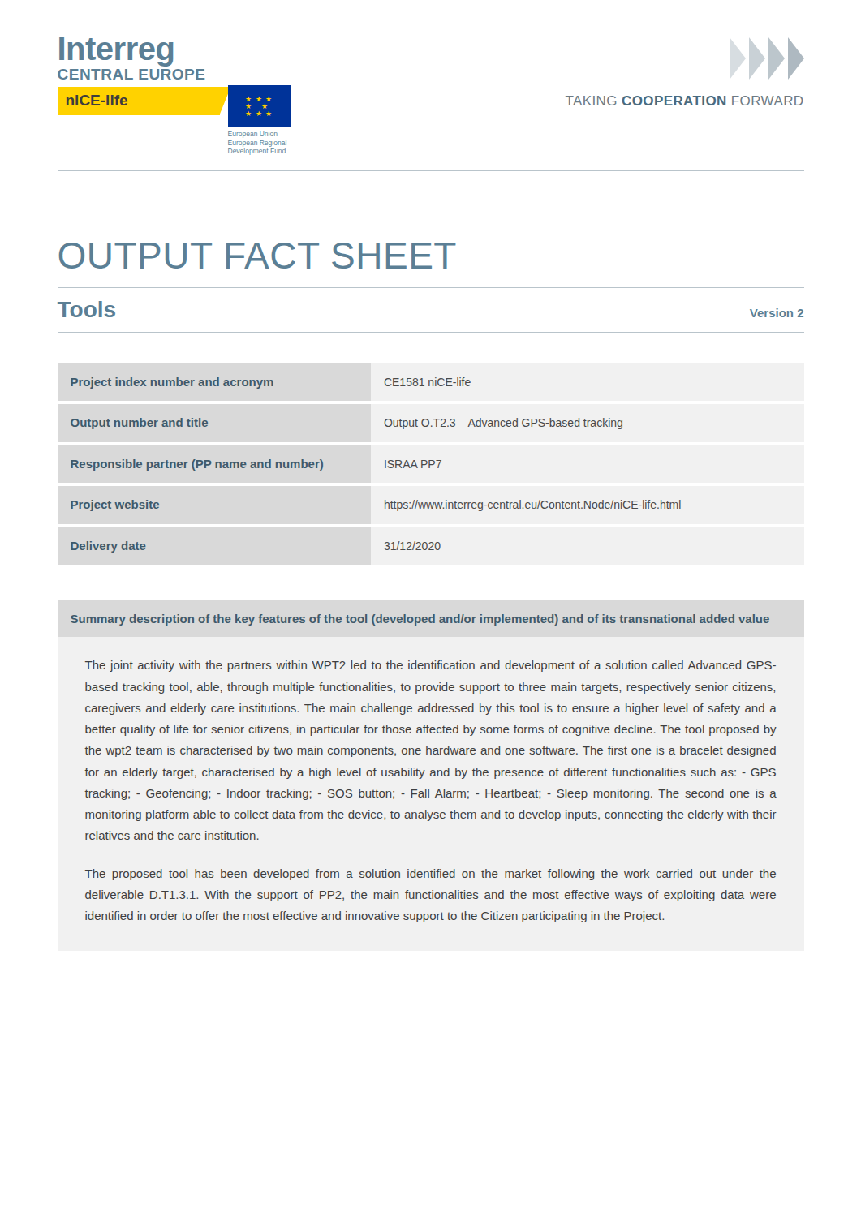Interreg CENTRAL EUROPE
niCE-life
★ ★ ★
★ ★
★ ★ ★
European Union
European Regional
Development Fund
TAKING COOPERATION FORWARD
OUTPUT FACT SHEET
Tools
Version 2
| Project index number and acronym | CE1581 niCE-life |
| Output number and title | Output O.T2.3 – Advanced GPS-based tracking |
| Responsible partner (PP name and number) | ISRAA PP7 |
| Project website | https://www.interreg-central.eu/Content.Node/niCE-life.html |
| Delivery date | 31/12/2020 |
Summary description of the key features of the tool (developed and/or implemented) and of its transnational added value
The joint activity with the partners within WPT2 led to the identification and development of a solution called Advanced GPS-based tracking tool, able, through multiple functionalities, to provide support to three main targets, respectively senior citizens, caregivers and elderly care institutions. The main challenge addressed by this tool is to ensure a higher level of safety and a better quality of life for senior citizens, in particular for those affected by some forms of cognitive decline. The tool proposed by the wpt2 team is characterised by two main components, one hardware and one software. The first one is a bracelet designed for an elderly target, characterised by a high level of usability and by the presence of different functionalities such as: - GPS tracking; - Geofencing; - Indoor tracking; - SOS button; - Fall Alarm; - Heartbeat; - Sleep monitoring. The second one is a monitoring platform able to collect data from the device, to analyse them and to develop inputs, connecting the elderly with their relatives and the care institution.
The proposed tool has been developed from a solution identified on the market following the work carried out under the deliverable D.T1.3.1. With the support of PP2, the main functionalities and the most effective ways of exploiting data were identified in order to offer the most effective and innovative support to the Citizen participating in the Project.